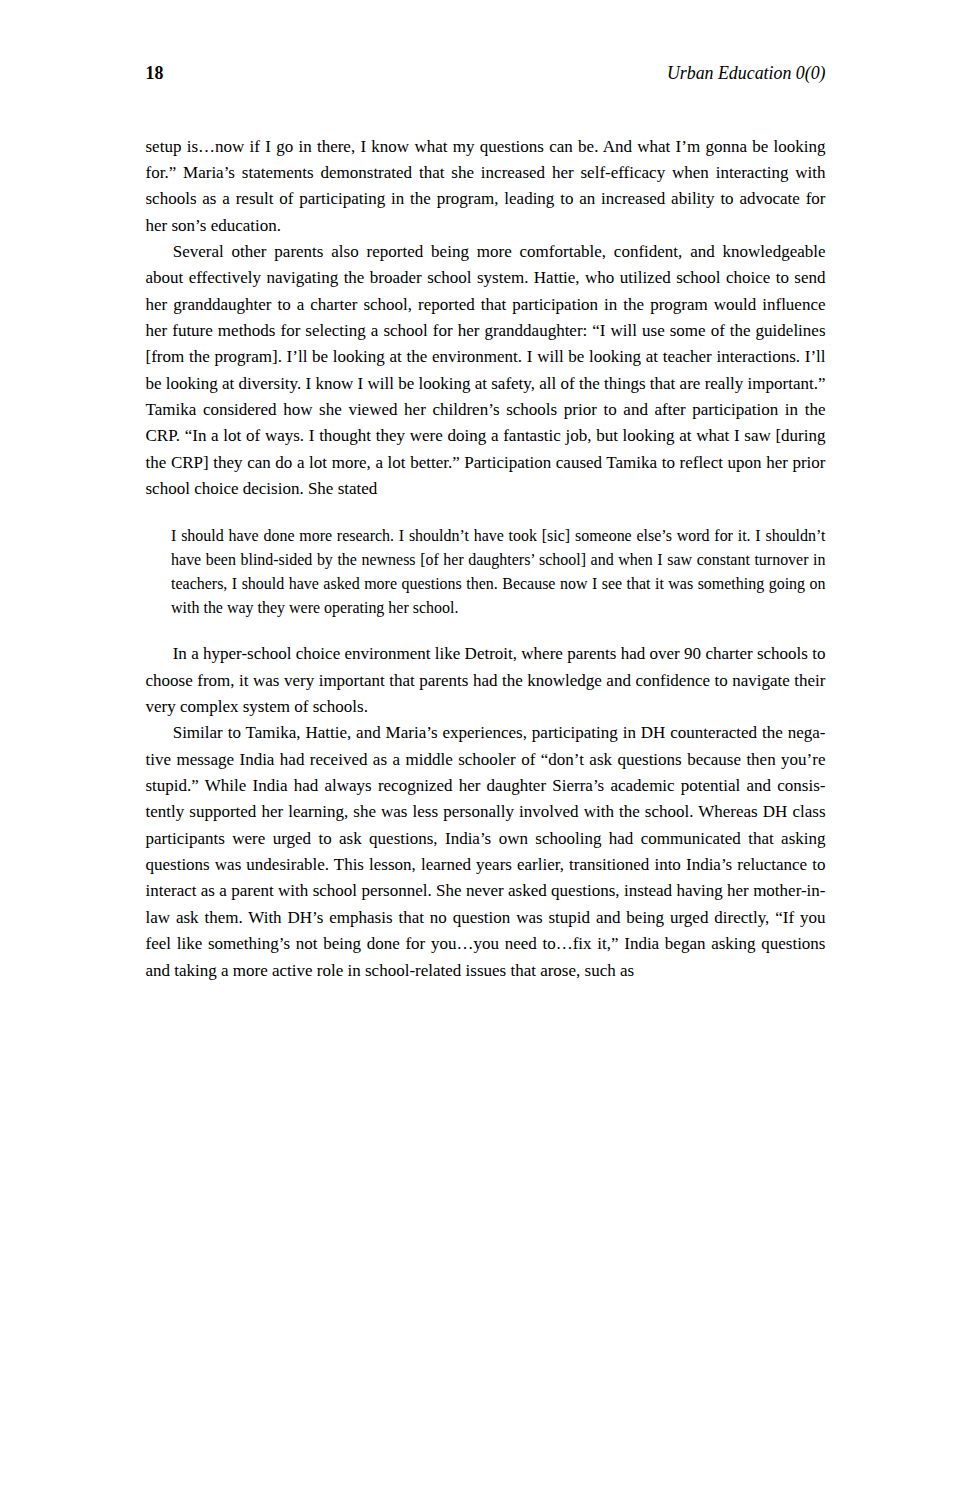18 Urban Education 0(0)
setup is…now if I go in there, I know what my questions can be. And what I’m gonna be looking for.” Maria’s statements demonstrated that she increased her self-efficacy when interacting with schools as a result of participating in the program, leading to an increased ability to advocate for her son’s education.
Several other parents also reported being more comfortable, confident, and knowledgeable about effectively navigating the broader school system. Hattie, who utilized school choice to send her granddaughter to a charter school, reported that participation in the program would influence her future methods for selecting a school for her granddaughter: “I will use some of the guidelines [from the program]. I’ll be looking at the environment. I will be looking at teacher interactions. I’ll be looking at diversity. I know I will be looking at safety, all of the things that are really important.” Tamika considered how she viewed her children’s schools prior to and after participation in the CRP. “In a lot of ways. I thought they were doing a fantastic job, but looking at what I saw [during the CRP] they can do a lot more, a lot better.” Participation caused Tamika to reflect upon her prior school choice decision. She stated
I should have done more research. I shouldn’t have took [sic] someone else’s word for it. I shouldn’t have been blind-sided by the newness [of her daughters’ school] and when I saw constant turnover in teachers, I should have asked more questions then. Because now I see that it was something going on with the way they were operating her school.
In a hyper-school choice environment like Detroit, where parents had over 90 charter schools to choose from, it was very important that parents had the knowledge and confidence to navigate their very complex system of schools.
Similar to Tamika, Hattie, and Maria’s experiences, participating in DH counteracted the negative message India had received as a middle schooler of “don’t ask questions because then you’re stupid.” While India had always recognized her daughter Sierra’s academic potential and consistently supported her learning, she was less personally involved with the school. Whereas DH class participants were urged to ask questions, India’s own schooling had communicated that asking questions was undesirable. This lesson, learned years earlier, transitioned into India’s reluctance to interact as a parent with school personnel. She never asked questions, instead having her mother-in-law ask them. With DH’s emphasis that no question was stupid and being urged directly, “If you feel like something’s not being done for you…you need to…fix it,” India began asking questions and taking a more active role in school-related issues that arose, such as